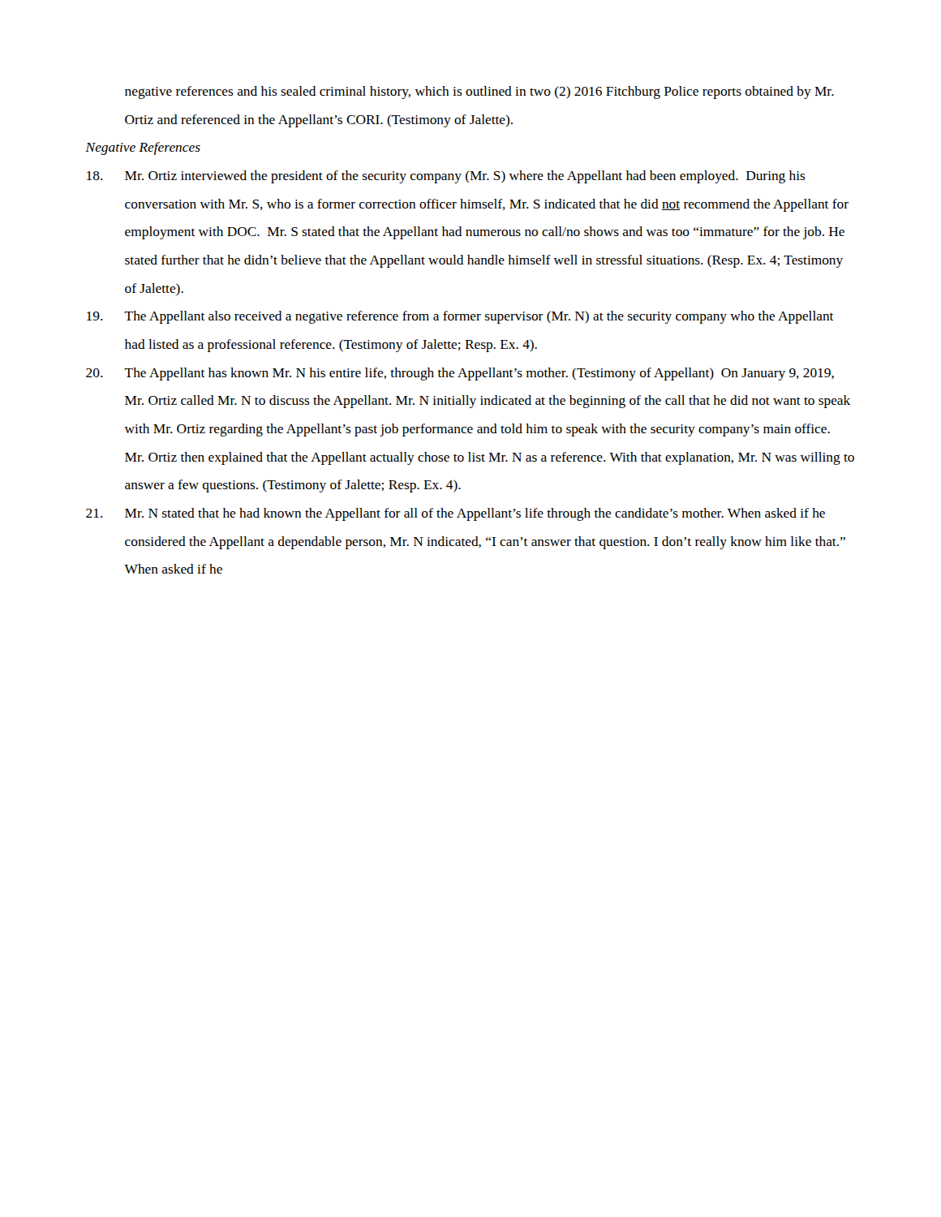negative references and his sealed criminal history, which is outlined in two (2) 2016 Fitchburg Police reports obtained by Mr. Ortiz and referenced in the Appellant’s CORI. (Testimony of Jalette).
Negative References
Mr. Ortiz interviewed the president of the security company (Mr. S) where the Appellant had been employed. During his conversation with Mr. S, who is a former correction officer himself, Mr. S indicated that he did not recommend the Appellant for employment with DOC. Mr. S stated that the Appellant had numerous no call/no shows and was too “immature” for the job. He stated further that he didn’t believe that the Appellant would handle himself well in stressful situations. (Resp. Ex. 4; Testimony of Jalette).
The Appellant also received a negative reference from a former supervisor (Mr. N) at the security company who the Appellant had listed as a professional reference. (Testimony of Jalette; Resp. Ex. 4).
The Appellant has known Mr. N his entire life, through the Appellant’s mother. (Testimony of Appellant) On January 9, 2019, Mr. Ortiz called Mr. N to discuss the Appellant. Mr. N initially indicated at the beginning of the call that he did not want to speak with Mr. Ortiz regarding the Appellant’s past job performance and told him to speak with the security company’s main office. Mr. Ortiz then explained that the Appellant actually chose to list Mr. N as a reference. With that explanation, Mr. N was willing to answer a few questions. (Testimony of Jalette; Resp. Ex. 4).
Mr. N stated that he had known the Appellant for all of the Appellant’s life through the candidate’s mother. When asked if he considered the Appellant a dependable person, Mr. N indicated, “I can’t answer that question. I don’t really know him like that.” When asked if he